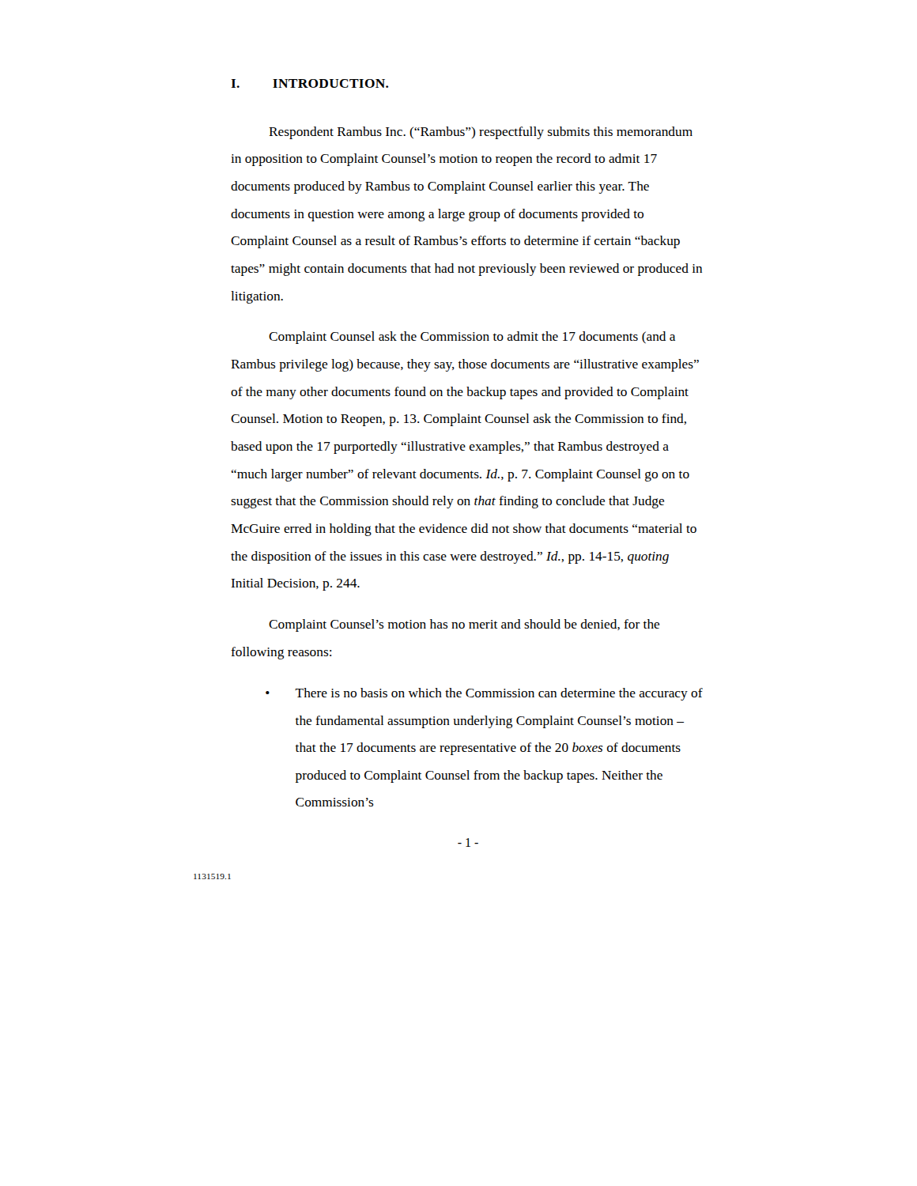I. INTRODUCTION.
Respondent Rambus Inc. (“Rambus”) respectfully submits this memorandum in opposition to Complaint Counsel’s motion to reopen the record to admit 17 documents produced by Rambus to Complaint Counsel earlier this year. The documents in question were among a large group of documents provided to Complaint Counsel as a result of Rambus’s efforts to determine if certain “backup tapes” might contain documents that had not previously been reviewed or produced in litigation.
Complaint Counsel ask the Commission to admit the 17 documents (and a Rambus privilege log) because, they say, those documents are “illustrative examples” of the many other documents found on the backup tapes and provided to Complaint Counsel. Motion to Reopen, p. 13. Complaint Counsel ask the Commission to find, based upon the 17 purportedly “illustrative examples,” that Rambus destroyed a “much larger number” of relevant documents. Id., p. 7. Complaint Counsel go on to suggest that the Commission should rely on that finding to conclude that Judge McGuire erred in holding that the evidence did not show that documents “material to the disposition of the issues in this case were destroyed.” Id., pp. 14-15, quoting Initial Decision, p. 244.
Complaint Counsel’s motion has no merit and should be denied, for the following reasons:
There is no basis on which the Commission can determine the accuracy of the fundamental assumption underlying Complaint Counsel’s motion – that the 17 documents are representative of the 20 boxes of documents produced to Complaint Counsel from the backup tapes. Neither the Commission’s
- 1 -
1131519.1